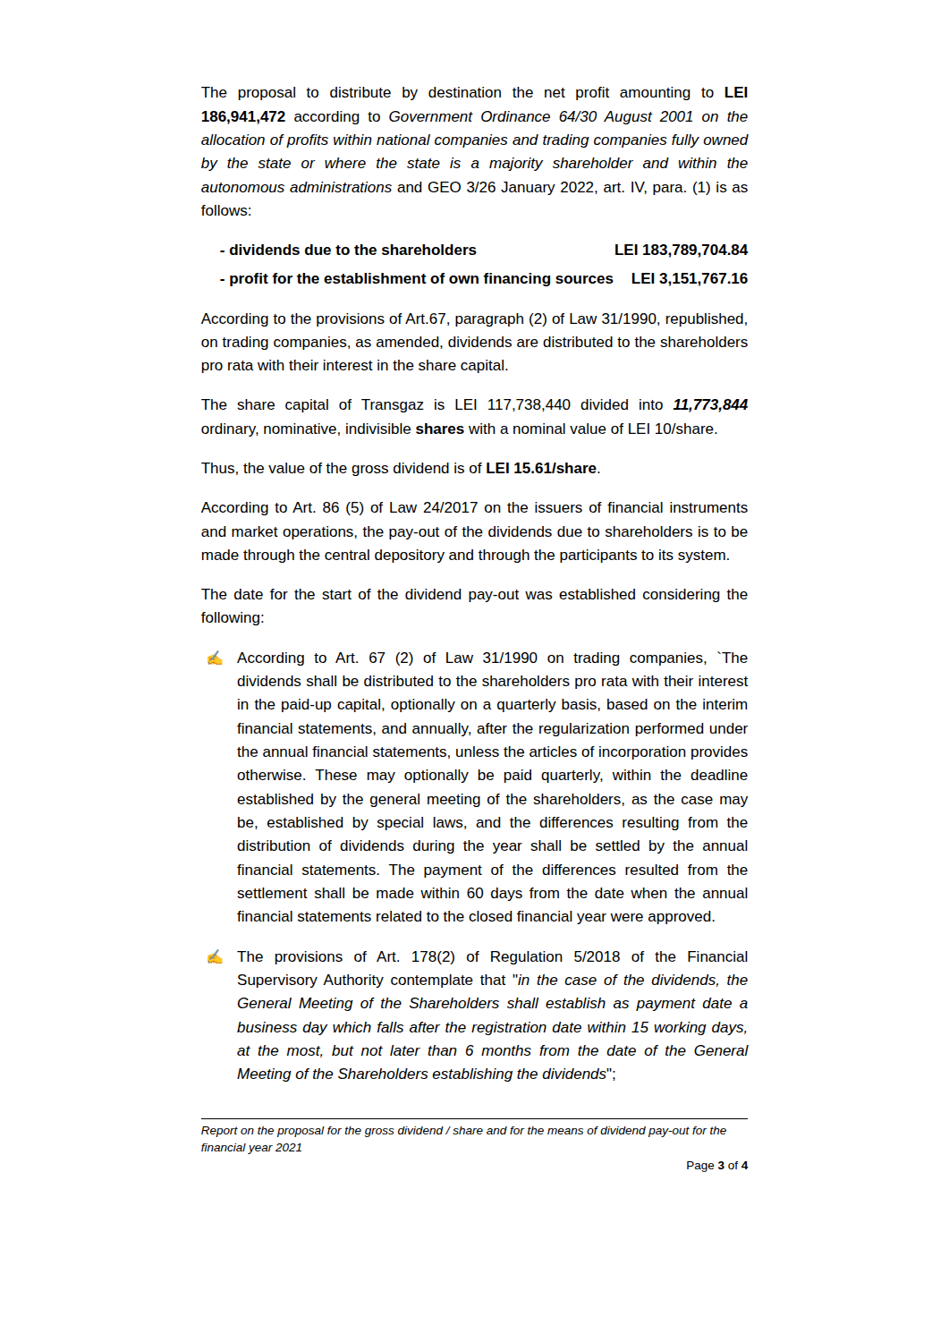The proposal to distribute by destination the net profit amounting to LEI 186,941,472 according to Government Ordinance 64/30 August 2001 on the allocation of profits within national companies and trading companies fully owned by the state or where the state is a majority shareholder and within the autonomous administrations and GEO 3/26 January 2022, art. IV, para. (1) is as follows:
- dividends due to the shareholders LEI 183,789,704.84
- profit for the establishment of own financing sources LEI 3,151,767.16
According to the provisions of Art.67, paragraph (2) of Law 31/1990, republished, on trading companies, as amended, dividends are distributed to the shareholders pro rata with their interest in the share capital.
The share capital of Transgaz is LEI 117,738,440 divided into 11,773,844 ordinary, nominative, indivisible shares with a nominal value of LEI 10/share.
Thus, the value of the gross dividend is of LEI 15.61/share.
According to Art. 86 (5) of Law 24/2017 on the issuers of financial instruments and market operations, the pay-out of the dividends due to shareholders is to be made through the central depository and through the participants to its system.
The date for the start of the dividend pay-out was established considering the following:
According to Art. 67 (2) of Law 31/1990 on trading companies, `The dividends shall be distributed to the shareholders pro rata with their interest in the paid-up capital, optionally on a quarterly basis, based on the interim financial statements, and annually, after the regularization performed under the annual financial statements, unless the articles of incorporation provides otherwise. These may optionally be paid quarterly, within the deadline established by the general meeting of the shareholders, as the case may be, established by special laws, and the differences resulting from the distribution of dividends during the year shall be settled by the annual financial statements. The payment of the differences resulted from the settlement shall be made within 60 days from the date when the annual financial statements related to the closed financial year were approved.
The provisions of Art. 178(2) of Regulation 5/2018 of the Financial Supervisory Authority contemplate that "in the case of the dividends, the General Meeting of the Shareholders shall establish as payment date a business day which falls after the registration date within 15 working days, at the most, but not later than 6 months from the date of the General Meeting of the Shareholders establishing the dividends";
Report on the proposal for the gross dividend / share and for the means of dividend pay-out for the financial year 2021
Page 3 of 4